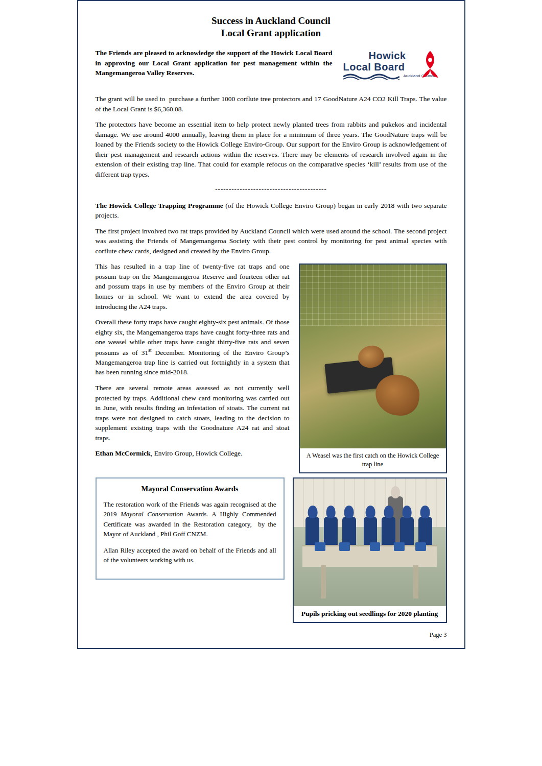Success in Auckland Council
Local Grant application
The Friends are pleased to acknowledge the support of the Howick Local Board in approving our Local Grant application for pest management within the Mangemangeroa Valley Reserves.
Howick Local Board Auckland Council
The grant will be used to purchase a further 1000 corflute tree protectors and 17 GoodNature A24 CO2 Kill Traps. The value of the Local Grant is $6,360.08.
The protectors have become an essential item to help protect newly planted trees from rabbits and pukekos and incidental damage. We use around 4000 annually, leaving them in place for a minimum of three years. The GoodNature traps will be loaned by the Friends society to the Howick College Enviro-Group. Our support for the Enviro Group is acknowledgement of their pest management and research actions within the reserves. There may be elements of research involved again in the extension of their existing trap line. That could for example refocus on the comparative species ‘kill’ results from use of the different trap types.
-----------------------------------------
The Howick College Trapping Programme (of the Howick College Enviro Group) began in early 2018 with two separate projects.
The first project involved two rat traps provided by Auckland Council which were used around the school. The second project was assisting the Friends of Mangemangeroa Society with their pest control by monitoring for pest animal species with corflute chew cards, designed and created by the Enviro Group.
A Weasel was the first catch on the Howick College trap line
This has resulted in a trap line of twenty-five rat traps and one possum trap on the Mangemangeroa Reserve and fourteen other rat and possum traps in use by members of the Enviro Group at their homes or in school. We want to extend the area covered by introducing the A24 traps.
Overall these forty traps have caught eighty-six pest animals. Of those eighty six, the Mangemangeroa traps have caught forty-three rats and one weasel while other traps have caught thirty-five rats and seven possums as of 31st December. Monitoring of the Enviro Group’s Mangemangeroa trap line is carried out fortnightly in a system that has been running since mid-2018.
There are several remote areas assessed as not currently well protected by traps. Additional chew card monitoring was carried out in June, with results finding an infestation of stoats. The current rat traps were not designed to catch stoats, leading to the decision to supplement existing traps with the Goodnature A24 rat and stoat traps.
Ethan McCormick, Enviro Group, Howick College.
Mayoral Conservation Awards
The restoration work of the Friends was again recognised at the 2019 Mayoral Conservation Awards. A Highly Commended Certificate was awarded in the Restoration category, by the Mayor of Auckland , Phil Goff CNZM.
Allan Riley accepted the award on behalf of the Friends and all of the volunteers working with us.
Pupils pricking out seedlings for 2020 planting
Page 3